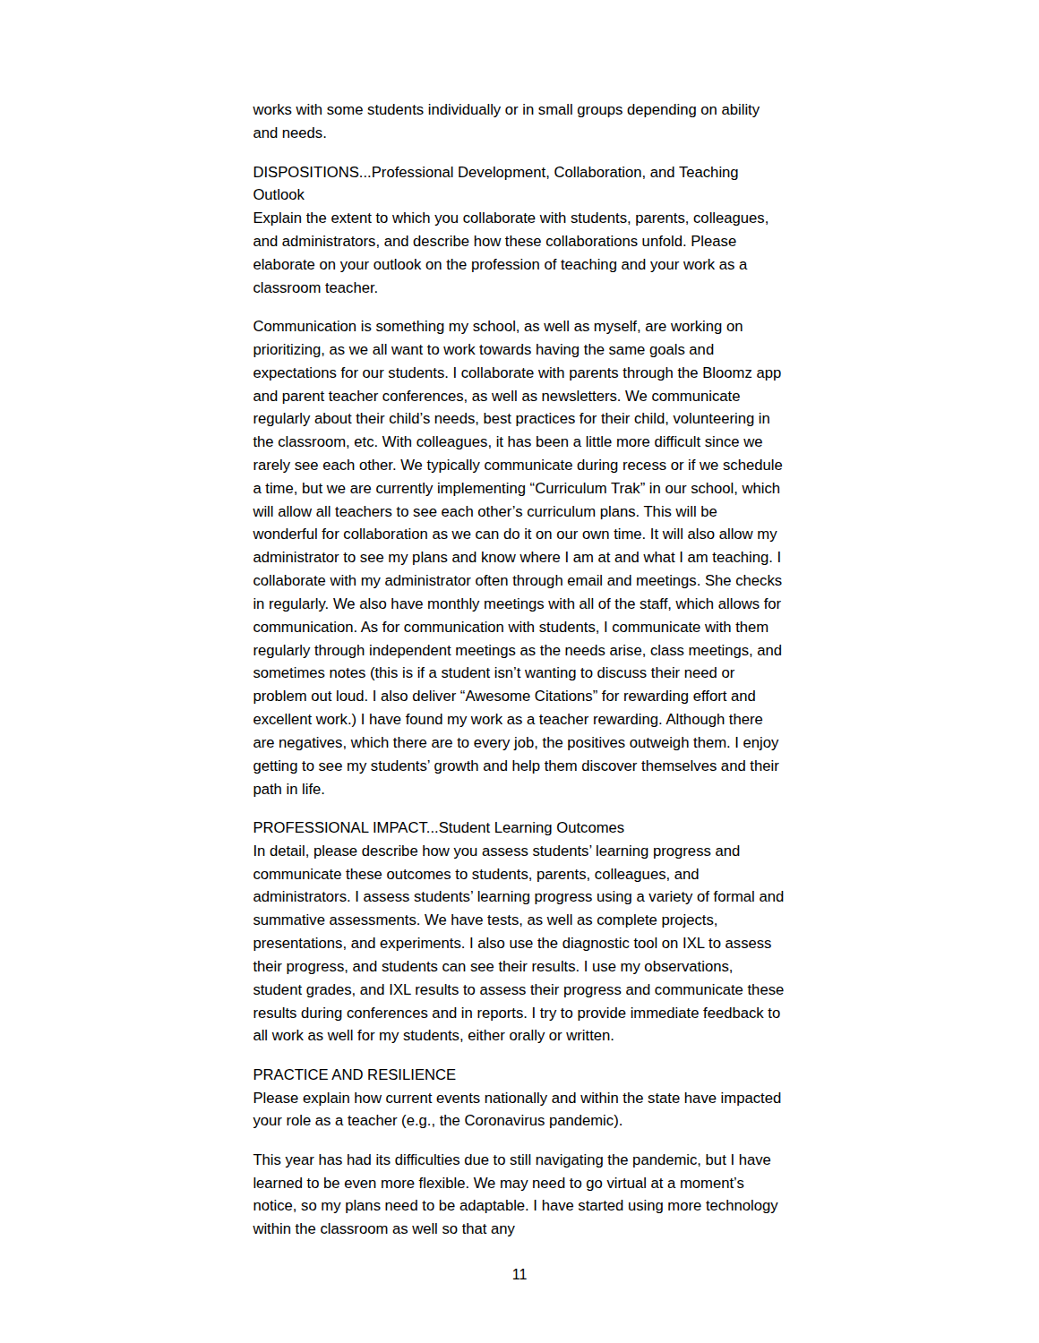works with some students individually or in small groups depending on ability and needs.
DISPOSITIONS...Professional Development, Collaboration, and Teaching Outlook
Explain the extent to which you collaborate with students, parents, colleagues, and administrators, and describe how these collaborations unfold. Please elaborate on your outlook on the profession of teaching and your work as a classroom teacher.
Communication is something my school, as well as myself, are working on prioritizing, as we all want to work towards having the same goals and expectations for our students. I collaborate with parents through the Bloomz app and parent teacher conferences, as well as newsletters. We communicate regularly about their child’s needs, best practices for their child, volunteering in the classroom, etc. With colleagues, it has been a little more difficult since we rarely see each other. We typically communicate during recess or if we schedule a time, but we are currently implementing “Curriculum Trak” in our school, which will allow all teachers to see each other’s curriculum plans. This will be wonderful for collaboration as we can do it on our own time. It will also allow my administrator to see my plans and know where I am at and what I am teaching. I collaborate with my administrator often through email and meetings. She checks in regularly. We also have monthly meetings with all of the staff, which allows for communication. As for communication with students, I communicate with them regularly through independent meetings as the needs arise, class meetings, and sometimes notes (this is if a student isn’t wanting to discuss their need or problem out loud. I also deliver “Awesome Citations” for rewarding effort and excellent work.) I have found my work as a teacher rewarding. Although there are negatives, which there are to every job, the positives outweigh them. I enjoy getting to see my students’ growth and help them discover themselves and their path in life.
PROFESSIONAL IMPACT...Student Learning Outcomes
In detail, please describe how you assess students’ learning progress and communicate these outcomes to students, parents, colleagues, and administrators. I assess students’ learning progress using a variety of formal and summative assessments. We have tests, as well as complete projects, presentations, and experiments. I also use the diagnostic tool on IXL to assess their progress, and students can see their results. I use my observations, student grades, and IXL results to assess their progress and communicate these results during conferences and in reports. I try to provide immediate feedback to all work as well for my students, either orally or written.
PRACTICE AND RESILIENCE
Please explain how current events nationally and within the state have impacted your role as a teacher (e.g., the Coronavirus pandemic).
This year has had its difficulties due to still navigating the pandemic, but I have learned to be even more flexible. We may need to go virtual at a moment’s notice, so my plans need to be adaptable. I have started using more technology within the classroom as well so that any
11